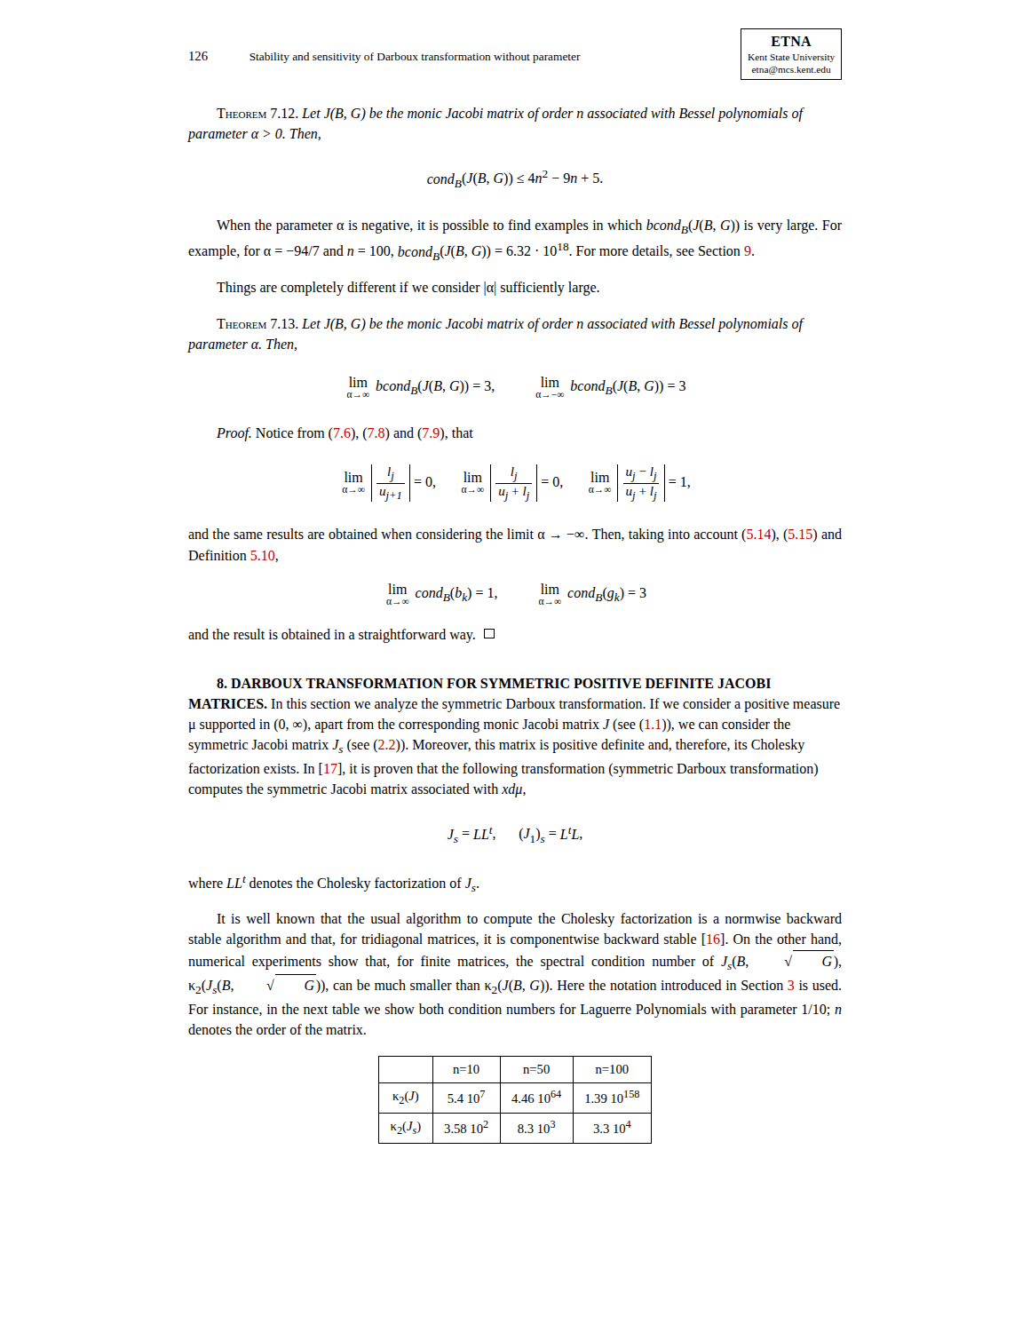ETNA
Kent State University
etna@mcs.kent.edu
126 Stability and sensitivity of Darboux transformation without parameter
Theorem 7.12. Let J(B, G) be the monic Jacobi matrix of order n associated with Bessel polynomials of parameter α > 0. Then,
condB(J(B, G)) ≤ 4n2 − 9n + 5.
When the parameter α is negative, it is possible to find examples in which bcondB(J(B, G)) is very large. For example, for α = −94/7 and n = 100, bcondB(J(B, G)) = 6.32 · 1018. For more details, see Section 9.
Things are completely different if we consider |α| sufficiently large.
Theorem 7.13. Let J(B, G) be the monic Jacobi matrix of order n associated with Bessel polynomials of parameter α. Then,
lim α→∞ bcondB(J(B, G)) = 3, lim α→−∞ bcondB(J(B, G)) = 3
Proof. Notice from (7.6), (7.8) and (7.9), that
lim α→∞ lj uj+1 = 0, lim α→∞ lj uj + lj = 0, lim α→∞ uj − lj uj + lj = 1,
and the same results are obtained when considering the limit α → −∞. Then, taking into account (5.14), (5.15) and Definition 5.10,
lim α→∞ condB(bk) = 1, lim α→∞ condB(gk) = 3
and the result is obtained in a straightforward way.
8. DARBOUX TRANSFORMATION FOR SYMMETRIC POSITIVE DEFINITE JACOBI MATRICES. In this section we analyze the symmetric Darboux transformation. If we consider a positive measure μ supported in (0, ∞), apart from the corresponding monic Jacobi matrix J (see (1.1)), we can consider the symmetric Jacobi matrix Js (see (2.2)). Moreover, this matrix is positive definite and, therefore, its Cholesky factorization exists. In [17], it is proven that the following transformation (symmetric Darboux transformation) computes the symmetric Jacobi matrix associated with xdμ,
Js = LLt, (J1)s = LtL,
where LLt denotes the Cholesky factorization of Js.
It is well known that the usual algorithm to compute the Cholesky factorization is a normwise backward stable algorithm and that, for tridiagonal matrices, it is componentwise backward stable [16]. On the other hand, numerical experiments show that, for finite matrices, the spectral condition number of Js(B, √G), κ2(Js(B, √G)), can be much smaller than κ2(J(B, G)). Here the notation introduced in Section 3 is used. For instance, in the next table we show both condition numbers for Laguerre Polynomials with parameter 1/10; n denotes the order of the matrix.
| | n=10 | n=50 | n=100 |
| κ 2 ( J ) | 5.4 10 7 | 4.46 10 64 | 1.39 10 158 |
| κ 2 ( J s ) | 3.58 10 2 | 8.3 10 3 | 3.3 10 4 |